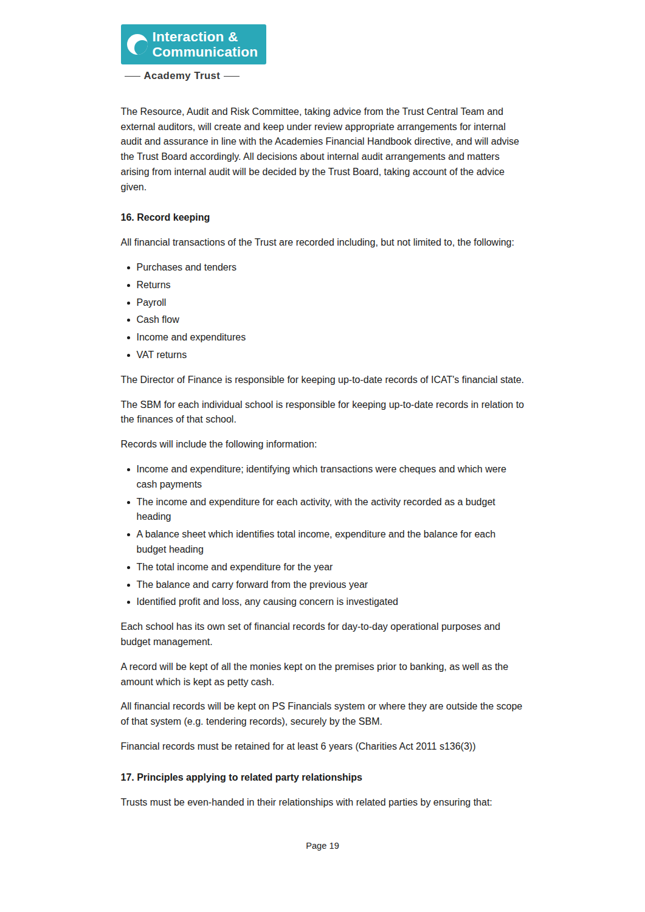Interaction &
Communication
Academy Trust
The Resource, Audit and Risk Committee, taking advice from the Trust Central Team and external auditors, will create and keep under review appropriate arrangements for internal audit and assurance in line with the Academies Financial Handbook directive, and will advise the Trust Board accordingly. All decisions about internal audit arrangements and matters arising from internal audit will be decided by the Trust Board, taking account of the advice given.
16. Record keeping
All financial transactions of the Trust are recorded including, but not limited to, the following:
Purchases and tenders
Returns
Payroll
Cash flow
Income and expenditures
VAT returns
The Director of Finance is responsible for keeping up-to-date records of ICAT's financial state.
The SBM for each individual school is responsible for keeping up-to-date records in relation to the finances of that school.
Records will include the following information:
Income and expenditure; identifying which transactions were cheques and which were cash payments
The income and expenditure for each activity, with the activity recorded as a budget heading
A balance sheet which identifies total income, expenditure and the balance for each budget heading
The total income and expenditure for the year
The balance and carry forward from the previous year
Identified profit and loss, any causing concern is investigated
Each school has its own set of financial records for day-to-day operational purposes and budget management.
A record will be kept of all the monies kept on the premises prior to banking, as well as the amount which is kept as petty cash.
All financial records will be kept on PS Financials system or where they are outside the scope of that system (e.g. tendering records), securely by the SBM.
Financial records must be retained for at least 6 years (Charities Act 2011 s136(3))
17. Principles applying to related party relationships
Trusts must be even-handed in their relationships with related parties by ensuring that:
Page 19